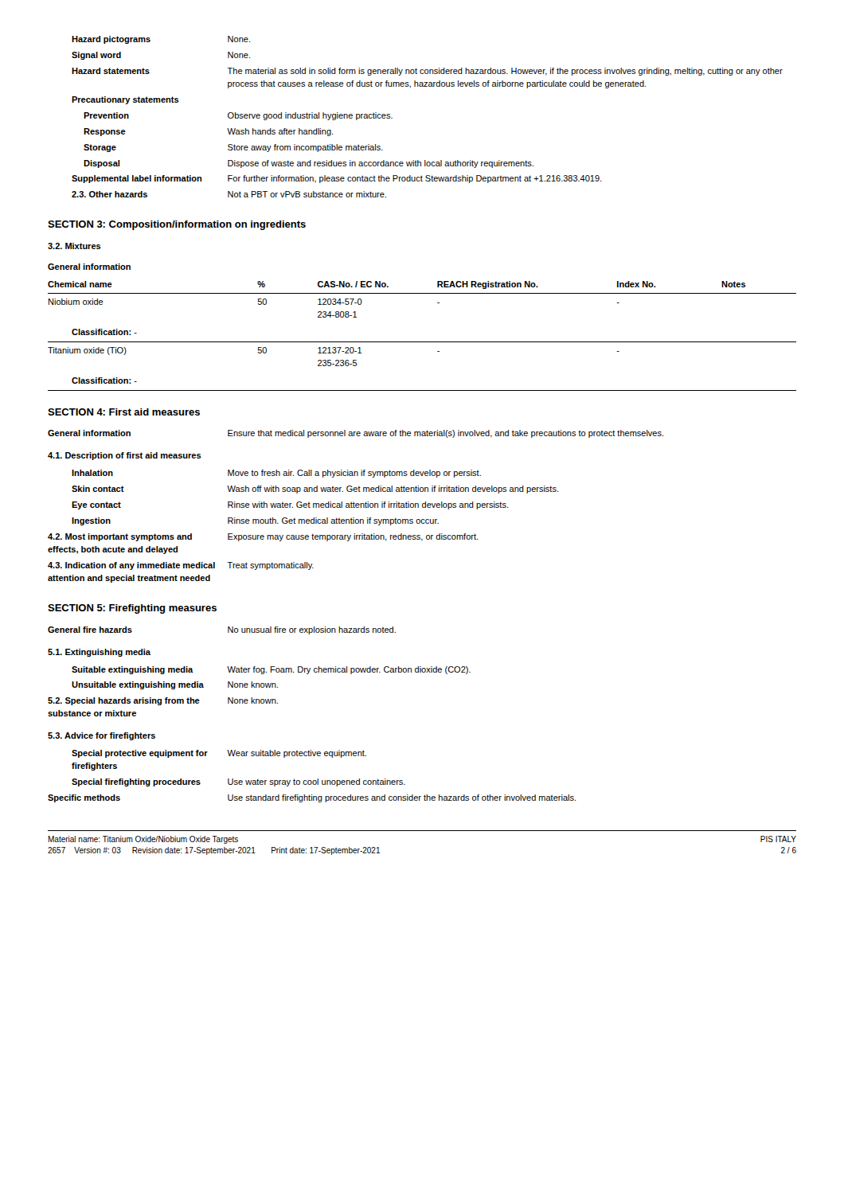| Hazard pictograms | None. |
| Signal word | None. |
| Hazard statements | The material as sold in solid form is generally not considered hazardous. However, if the process involves grinding, melting, cutting or any other process that causes a release of dust or fumes, hazardous levels of airborne particulate could be generated. |
| Precautionary statements | |
| Prevention | Observe good industrial hygiene practices. |
| Response | Wash hands after handling. |
| Storage | Store away from incompatible materials. |
| Disposal | Dispose of waste and residues in accordance with local authority requirements. |
| Supplemental label information | For further information, please contact the Product Stewardship Department at +1.216.383.4019. |
| 2.3. Other hazards | Not a PBT or vPvB substance or mixture. |
SECTION 3: Composition/information on ingredients
3.2. Mixtures
General information
| Chemical name | % | CAS-No. / EC No. | REACH Registration No. | Index No. | Notes |
| --- | --- | --- | --- | --- | --- |
| Niobium oxide | 50 | 12034-57-0 234-808-1 | - | - | |
| Classification: - |
| Titanium oxide (TiO) | 50 | 12137-20-1 235-236-5 | - | - | |
| Classification: - |
SECTION 4: First aid measures
| General information | Ensure that medical personnel are aware of the material(s) involved, and take precautions to protect themselves. |
4.1. Description of first aid measures
| Inhalation | Move to fresh air. Call a physician if symptoms develop or persist. |
| Skin contact | Wash off with soap and water. Get medical attention if irritation develops and persists. |
| Eye contact | Rinse with water. Get medical attention if irritation develops and persists. |
| Ingestion | Rinse mouth. Get medical attention if symptoms occur. |
| 4.2. Most important symptoms and effects, both acute and delayed | Exposure may cause temporary irritation, redness, or discomfort. |
| 4.3. Indication of any immediate medical attention and special treatment needed | Treat symptomatically. |
SECTION 5: Firefighting measures
| General fire hazards | No unusual fire or explosion hazards noted. |
5.1. Extinguishing media
| Suitable extinguishing media | Water fog. Foam. Dry chemical powder. Carbon dioxide (CO2). |
| Unsuitable extinguishing media | None known. |
| 5.2. Special hazards arising from the substance or mixture | None known. |
5.3. Advice for firefighters
| Special protective equipment for firefighters | Wear suitable protective equipment. |
| Special firefighting procedures | Use water spray to cool unopened containers. |
| Specific methods | Use standard firefighting procedures and consider the hazards of other involved materials. |
Material name: Titanium Oxide/Niobium Oxide Targets
2657 Version #: 03 Revision date: 17-September-2021 Print date: 17-September-2021
PIS ITALY
2 / 6